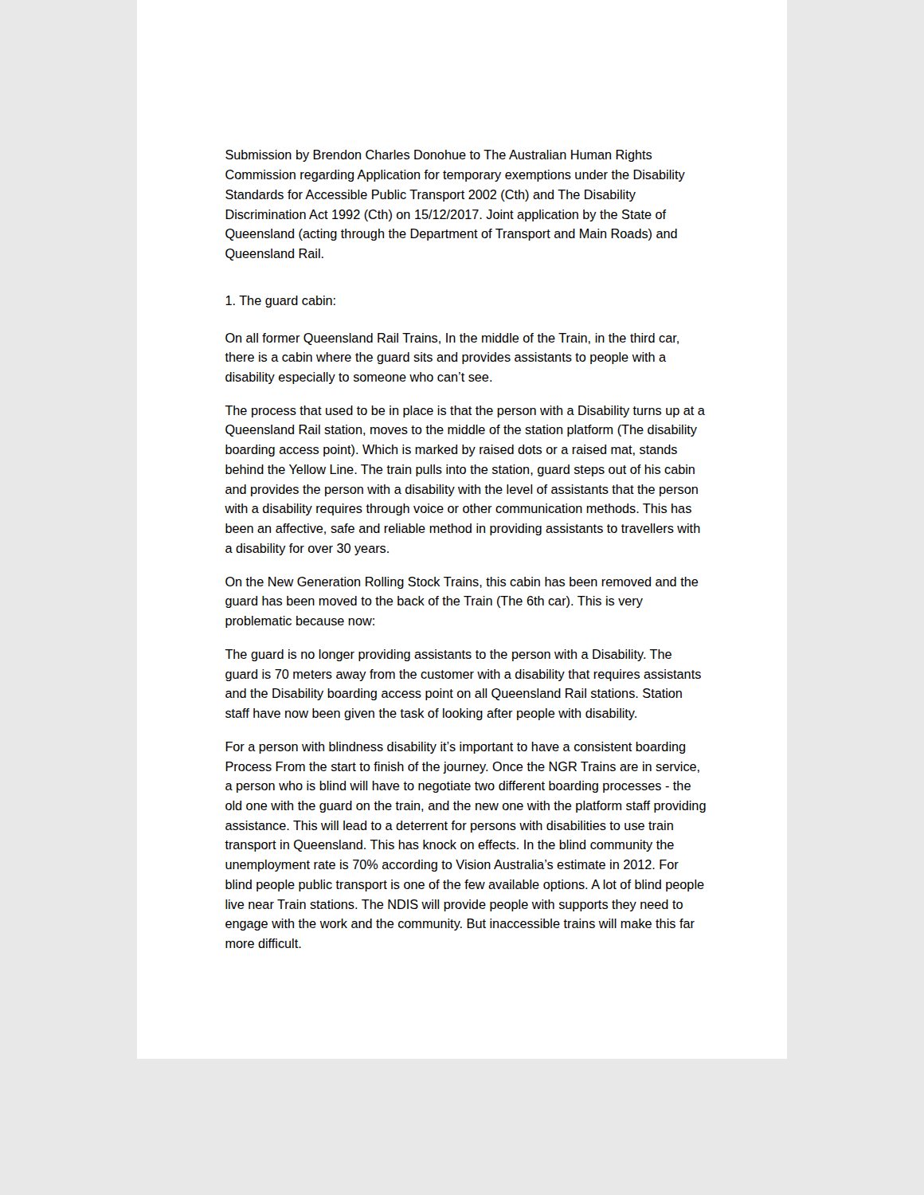Submission by Brendon Charles Donohue to The Australian Human Rights Commission regarding Application for temporary exemptions under the Disability Standards for Accessible Public Transport 2002 (Cth) and The Disability Discrimination Act 1992 (Cth) on 15/12/2017. Joint application by the State of Queensland (acting through the Department of Transport and Main Roads) and Queensland Rail.
1. The guard cabin:
On all former Queensland Rail Trains, In the middle of the Train, in the third car, there is a cabin where the guard sits and provides assistants to people with a disability especially to someone who can’t see.
The process that used to be in place is that the person with a Disability turns up at a Queensland Rail station, moves to the middle of the station platform (The disability boarding access point). Which is marked by raised dots or a raised mat, stands behind the Yellow Line. The train pulls into the station, guard steps out of his cabin and provides the person with a disability with the level of assistants that the person with a disability requires through voice or other communication methods. This has been an affective, safe and reliable method in providing assistants to travellers with a disability for over 30 years.
On the New Generation Rolling Stock Trains, this cabin has been removed and the guard has been moved to the back of the Train (The 6th car). This is very problematic because now:
The guard is no longer providing assistants to the person with a Disability. The guard is 70 meters away from the customer with a disability that requires assistants and the Disability boarding access point on all Queensland Rail stations. Station staff have now been given the task of looking after people with disability.
For a person with blindness disability it’s important to have a consistent boarding Process From the start to finish of the journey. Once the NGR Trains are in service, a person who is blind will have to negotiate two different boarding processes - the old one with the guard on the train, and the new one with the platform staff providing assistance. This will lead to a deterrent for persons with disabilities to use train transport in Queensland. This has knock on effects. In the blind community the unemployment rate is 70% according to Vision Australia’s estimate in 2012. For blind people public transport is one of the few available options. A lot of blind people live near Train stations. The NDIS will provide people with supports they need to engage with the work and the community. But inaccessible trains will make this far more difficult.